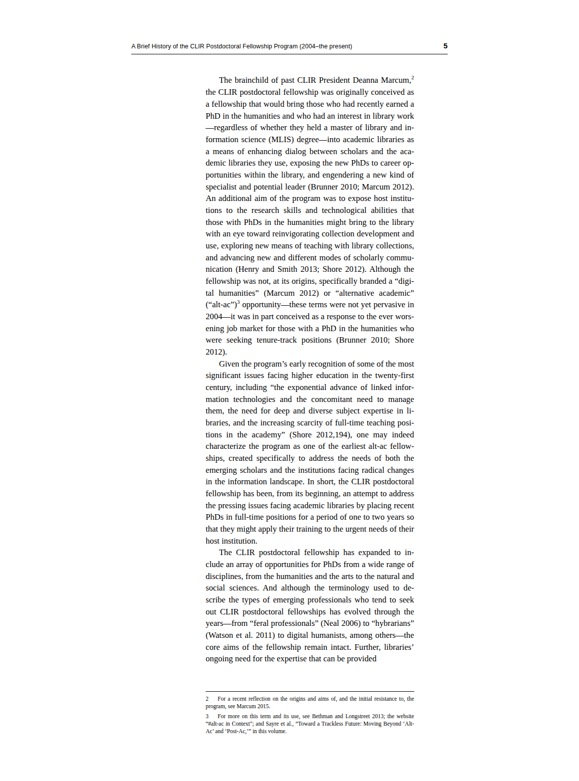A Brief History of the CLIR Postdoctoral Fellowship Program (2004–the present) 5
The brainchild of past CLIR President Deanna Marcum,2 the CLIR postdoctoral fellowship was originally conceived as a fellowship that would bring those who had recently earned a PhD in the humanities and who had an interest in library work—regardless of whether they held a master of library and information science (MLIS) degree—into academic libraries as a means of enhancing dialog between scholars and the academic libraries they use, exposing the new PhDs to career opportunities within the library, and engendering a new kind of specialist and potential leader (Brunner 2010; Marcum 2012). An additional aim of the program was to expose host institutions to the research skills and technological abilities that those with PhDs in the humanities might bring to the library with an eye toward reinvigorating collection development and use, exploring new means of teaching with library collections, and advancing new and different modes of scholarly communication (Henry and Smith 2013; Shore 2012). Although the fellowship was not, at its origins, specifically branded a “digital humanities” (Marcum 2012) or “alternative academic” (“alt-ac”)3 opportunity—these terms were not yet pervasive in 2004—it was in part conceived as a response to the ever worsening job market for those with a PhD in the humanities who were seeking tenure-track positions (Brunner 2010; Shore 2012).
Given the program’s early recognition of some of the most significant issues facing higher education in the twenty-first century, including “the exponential advance of linked information technologies and the concomitant need to manage them, the need for deep and diverse subject expertise in libraries, and the increasing scarcity of full-time teaching positions in the academy” (Shore 2012,194), one may indeed characterize the program as one of the earliest alt-ac fellowships, created specifically to address the needs of both the emerging scholars and the institutions facing radical changes in the information landscape. In short, the CLIR postdoctoral fellowship has been, from its beginning, an attempt to address the pressing issues facing academic libraries by placing recent PhDs in full-time positions for a period of one to two years so that they might apply their training to the urgent needs of their host institution.
The CLIR postdoctoral fellowship has expanded to include an array of opportunities for PhDs from a wide range of disciplines, from the humanities and the arts to the natural and social sciences. And although the terminology used to describe the types of emerging professionals who tend to seek out CLIR postdoctoral fellowships has evolved through the years—from “feral professionals” (Neal 2006) to “hybrarians” (Watson et al. 2011) to digital humanists, among others—the core aims of the fellowship remain intact. Further, libraries’ ongoing need for the expertise that can be provided
2 For a recent reflection on the origins and aims of, and the initial resistance to, the program, see Marcum 2015.
3 For more on this term and its use, see Bethman and Longstreet 2013; the website “#alt-ac in Context"; and Sayre et al., “Toward a Trackless Future: Moving Beyond ‘Alt-Ac’ and ‘Post-Ac,’” in this volume.